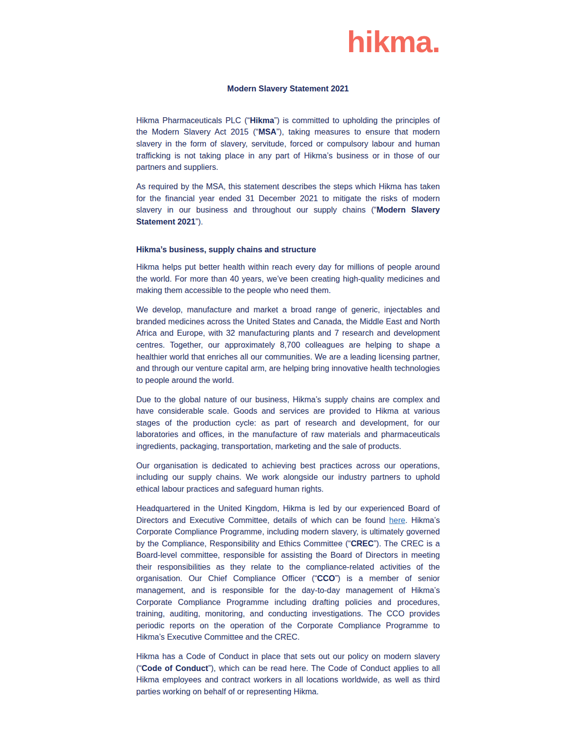hikma.
Modern Slavery Statement 2021
Hikma Pharmaceuticals PLC (“Hikma”) is committed to upholding the principles of the Modern Slavery Act 2015 (“MSA”), taking measures to ensure that modern slavery in the form of slavery, servitude, forced or compulsory labour and human trafficking is not taking place in any part of Hikma’s business or in those of our partners and suppliers.
As required by the MSA, this statement describes the steps which Hikma has taken for the financial year ended 31 December 2021 to mitigate the risks of modern slavery in our business and throughout our supply chains (“Modern Slavery Statement 2021”).
Hikma’s business, supply chains and structure
Hikma helps put better health within reach every day for millions of people around the world. For more than 40 years, we’ve been creating high-quality medicines and making them accessible to the people who need them.
We develop, manufacture and market a broad range of generic, injectables and branded medicines across the United States and Canada, the Middle East and North Africa and Europe, with 32 manufacturing plants and 7 research and development centres. Together, our approximately 8,700 colleagues are helping to shape a healthier world that enriches all our communities. We are a leading licensing partner, and through our venture capital arm, are helping bring innovative health technologies to people around the world.
Due to the global nature of our business, Hikma’s supply chains are complex and have considerable scale. Goods and services are provided to Hikma at various stages of the production cycle: as part of research and development, for our laboratories and offices, in the manufacture of raw materials and pharmaceuticals ingredients, packaging, transportation, marketing and the sale of products.
Our organisation is dedicated to achieving best practices across our operations, including our supply chains. We work alongside our industry partners to uphold ethical labour practices and safeguard human rights.
Headquartered in the United Kingdom, Hikma is led by our experienced Board of Directors and Executive Committee, details of which can be found here. Hikma’s Corporate Compliance Programme, including modern slavery, is ultimately governed by the Compliance, Responsibility and Ethics Committee (“CREC”). The CREC is a Board-level committee, responsible for assisting the Board of Directors in meeting their responsibilities as they relate to the compliance-related activities of the organisation. Our Chief Compliance Officer (“CCO”) is a member of senior management, and is responsible for the day-to-day management of Hikma’s Corporate Compliance Programme including drafting policies and procedures, training, auditing, monitoring, and conducting investigations. The CCO provides periodic reports on the operation of the Corporate Compliance Programme to Hikma’s Executive Committee and the CREC.
Hikma has a Code of Conduct in place that sets out our policy on modern slavery (“Code of Conduct”), which can be read here. The Code of Conduct applies to all Hikma employees and contract workers in all locations worldwide, as well as third parties working on behalf of or representing Hikma.